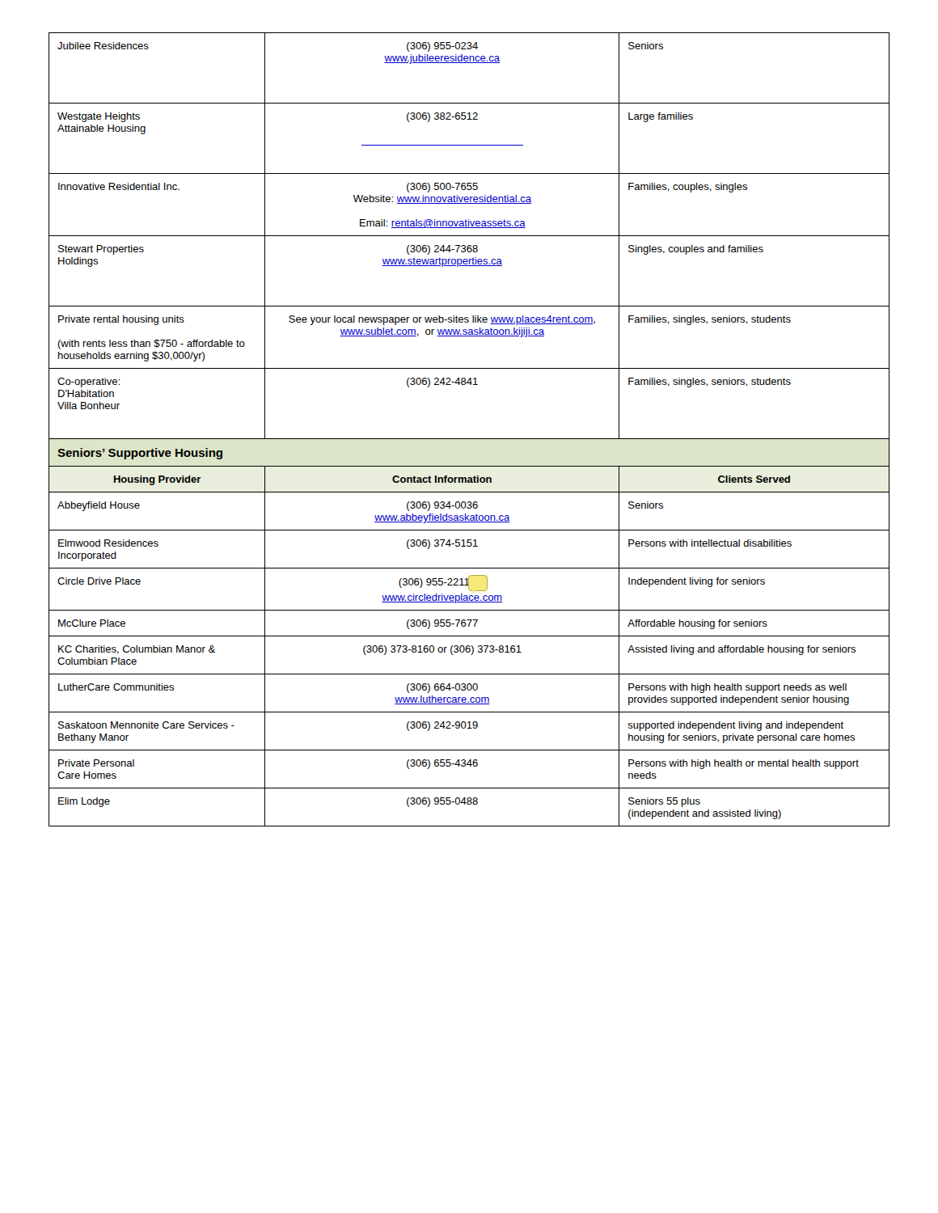| Jubilee Residences | (306) 955-0234 www.jubileeresidence.ca | Seniors |
| Westgate Heights Attainable Housing | (306) 382-6512 | Large families |
| Innovative Residential Inc. | (306) 500-7655 Website: www.innovativeresidential.ca Email: rentals@innovativeassets.ca | Families, couples, singles |
| Stewart Properties Holdings | (306) 244-7368 www.stewartproperties.ca | Singles, couples and families |
| Private rental housing units (with rents less than $750 - affordable to households earning $30,000/yr) | See your local newspaper or web-sites like www.places4rent.com , www.sublet.com , or www.saskatoon.kijiji.ca | Families, singles, seniors, students |
| Co-operative: D'Habitation Villa Bonheur | (306) 242-4841 | Families, singles, seniors, students |
| Seniors’ Supportive Housing |
| Housing Provider | Contact Information | Clients Served |
| Abbeyfield House | (306) 934-0036 www.abbeyfieldsaskatoon.ca | Seniors |
| Elmwood Residences Incorporated | (306) 374-5151 | Persons with intellectual disabilities |
| Circle Drive Place | (306) 955-2211 www.circledriveplace.com | Independent living for seniors |
| McClure Place | (306) 955-7677 | Affordable housing for seniors |
| KC Charities, Columbian Manor & Columbian Place | (306) 373-8160 or (306) 373-8161 | Assisted living and affordable housing for seniors |
| LutherCare Communities | (306) 664-0300 www.luthercare.com | Persons with high health support needs as well provides supported independent senior housing |
| Saskatoon Mennonite Care Services - Bethany Manor | (306) 242-9019 | supported independent living and independent housing for seniors, private personal care homes |
| Private Personal Care Homes | (306) 655-4346 | Persons with high health or mental health support needs |
| Elim Lodge | (306) 955-0488 | Seniors 55 plus (independent and assisted living) |